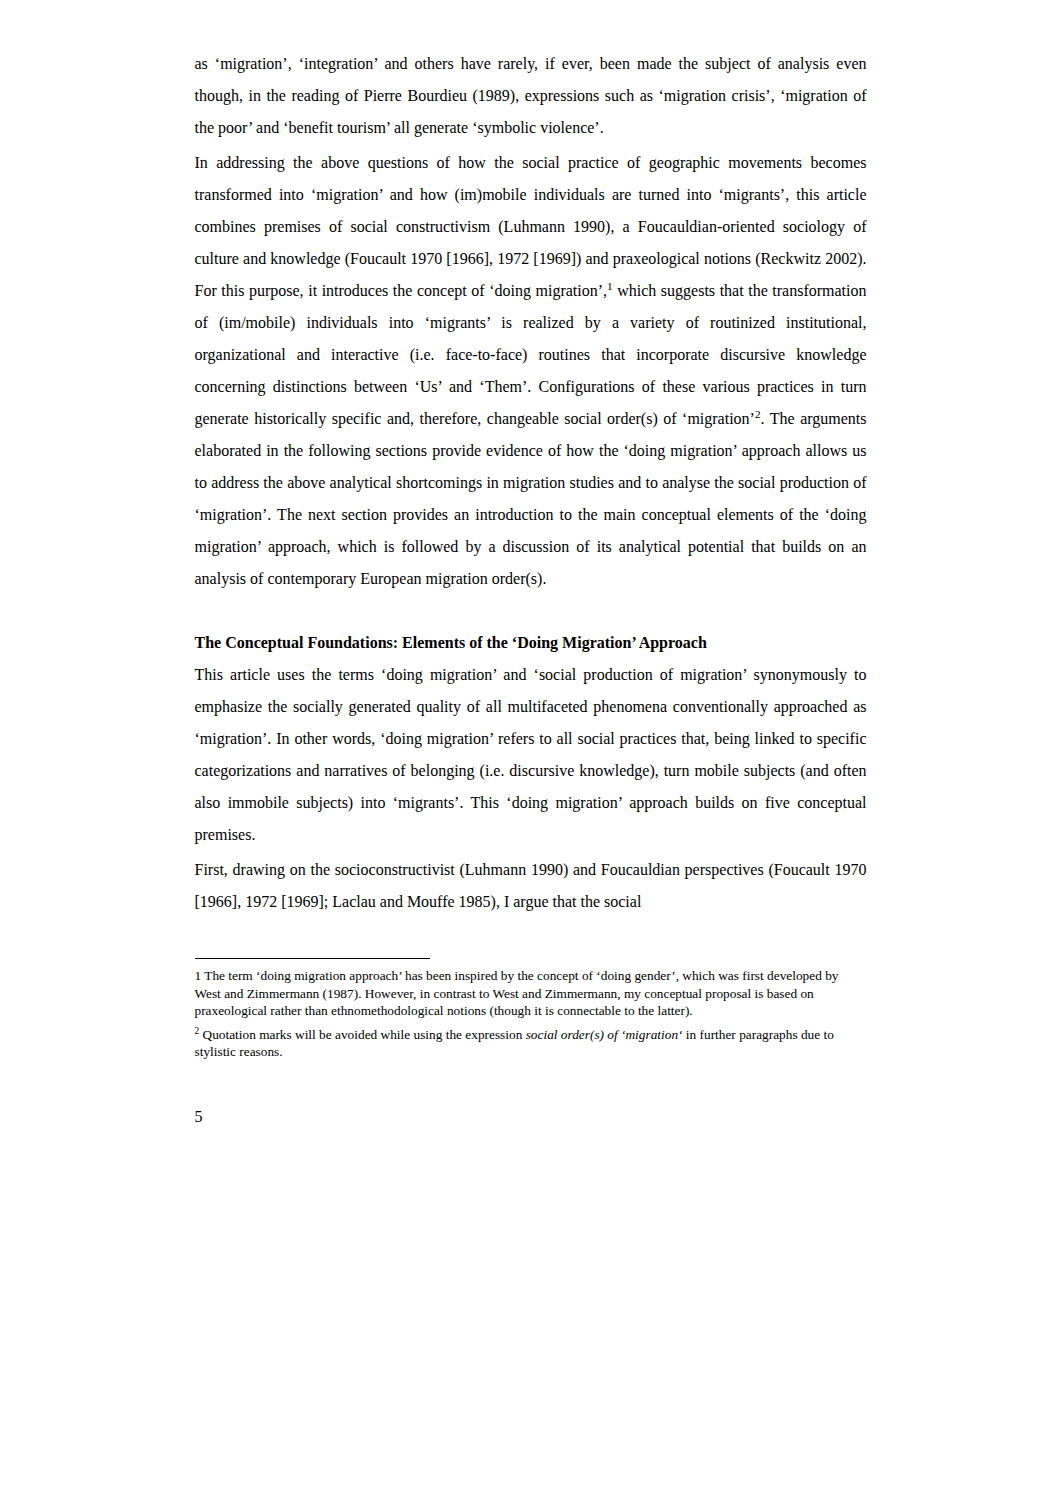as ‘migration’, ‘integration’ and others have rarely, if ever, been made the subject of analysis even though, in the reading of Pierre Bourdieu (1989), expressions such as ‘migration crisis’, ‘migration of the poor’ and ‘benefit tourism’ all generate ‘symbolic violence’.
In addressing the above questions of how the social practice of geographic movements becomes transformed into ‘migration’ and how (im)mobile individuals are turned into ‘migrants’, this article combines premises of social constructivism (Luhmann 1990), a Foucauldian-oriented sociology of culture and knowledge (Foucault 1970 [1966], 1972 [1969]) and praxeological notions (Reckwitz 2002). For this purpose, it introduces the concept of ‘doing migration’,1 which suggests that the transformation of (im/mobile) individuals into ‘migrants’ is realized by a variety of routinized institutional, organizational and interactive (i.e. face-to-face) routines that incorporate discursive knowledge concerning distinctions between ‘Us’ and ‘Them’. Configurations of these various practices in turn generate historically specific and, therefore, changeable social order(s) of ‘migration’2. The arguments elaborated in the following sections provide evidence of how the ‘doing migration’ approach allows us to address the above analytical shortcomings in migration studies and to analyse the social production of ‘migration’. The next section provides an introduction to the main conceptual elements of the ‘doing migration’ approach, which is followed by a discussion of its analytical potential that builds on an analysis of contemporary European migration order(s).
The Conceptual Foundations: Elements of the ‘Doing Migration’ Approach
This article uses the terms ‘doing migration’ and ‘social production of migration’ synonymously to emphasize the socially generated quality of all multifaceted phenomena conventionally approached as ‘migration’. In other words, ‘doing migration’ refers to all social practices that, being linked to specific categorizations and narratives of belonging (i.e. discursive knowledge), turn mobile subjects (and often also immobile subjects) into ‘migrants’. This ‘doing migration’ approach builds on five conceptual premises.
First, drawing on the socioconstructivist (Luhmann 1990) and Foucauldian perspectives (Foucault 1970 [1966], 1972 [1969]; Laclau and Mouffe 1985), I argue that the social
1 The term ‘doing migration approach’ has been inspired by the concept of ‘doing gender’, which was first developed by West and Zimmermann (1987). However, in contrast to West and Zimmermann, my conceptual proposal is based on praxeological rather than ethnomethodological notions (though it is connectable to the latter).
2 Quotation marks will be avoided while using the expression social order(s) of ‘migration‘ in further paragraphs due to stylistic reasons.
5